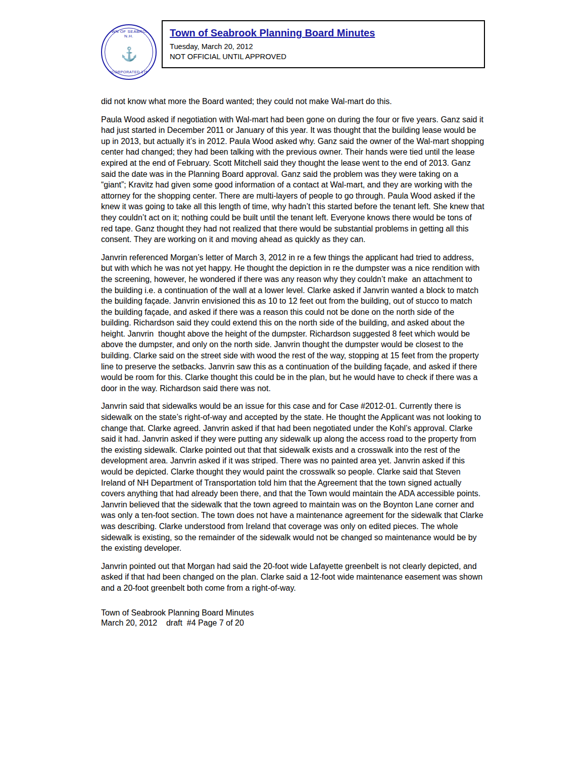TOWN OF SEABROOK N.H.
⚓
INCORPORATED 1768
Town of Seabrook Planning Board Minutes
Tuesday, March 20, 2012
NOT OFFICIAL UNTIL APPROVED
did not know what more the Board wanted; they could not make Wal-mart do this.
Paula Wood asked if negotiation with Wal-mart had been gone on during the four or five years. Ganz said it had just started in December 2011 or January of this year. It was thought that the building lease would be up in 2013, but actually it’s in 2012. Paula Wood asked why. Ganz said the owner of the Wal-mart shopping center had changed; they had been talking with the previous owner. Their hands were tied until the lease expired at the end of February. Scott Mitchell said they thought the lease went to the end of 2013. Ganz said the date was in the Planning Board approval. Ganz said the problem was they were taking on a “giant”; Kravitz had given some good information of a contact at Wal-mart, and they are working with the attorney for the shopping center. There are multi-layers of people to go through. Paula Wood asked if the knew it was going to take all this length of time, why hadn’t this started before the tenant left. She knew that they couldn’t act on it; nothing could be built until the tenant left. Everyone knows there would be tons of red tape. Ganz thought they had not realized that there would be substantial problems in getting all this consent. They are working on it and moving ahead as quickly as they can.
Janvrin referenced Morgan’s letter of March 3, 2012 in re a few things the applicant had tried to address, but with which he was not yet happy. He thought the depiction in re the dumpster was a nice rendition with the screening, however, he wondered if there was any reason why they couldn’t make an attachment to the building i.e. a continuation of the wall at a lower level. Clarke asked if Janvrin wanted a block to match the building façade. Janvrin envisioned this as 10 to 12 feet out from the building, out of stucco to match the building façade, and asked if there was a reason this could not be done on the north side of the building. Richardson said they could extend this on the north side of the building, and asked about the height. Janvrin thought above the height of the dumpster. Richardson suggested 8 feet which would be above the dumpster, and only on the north side. Janvrin thought the dumpster would be closest to the building. Clarke said on the street side with wood the rest of the way, stopping at 15 feet from the property line to preserve the setbacks. Janvrin saw this as a continuation of the building façade, and asked if there would be room for this. Clarke thought this could be in the plan, but he would have to check if there was a door in the way. Richardson said there was not.
Janvrin said that sidewalks would be an issue for this case and for Case #2012-01. Currently there is sidewalk on the state’s right-of-way and accepted by the state. He thought the Applicant was not looking to change that. Clarke agreed. Janvrin asked if that had been negotiated under the Kohl’s approval. Clarke said it had. Janvrin asked if they were putting any sidewalk up along the access road to the property from the existing sidewalk. Clarke pointed out that that sidewalk exists and a crosswalk into the rest of the development area. Janvrin asked if it was striped. There was no painted area yet. Janvrin asked if this would be depicted. Clarke thought they would paint the crosswalk so people. Clarke said that Steven Ireland of NH Department of Transportation told him that the Agreement that the town signed actually covers anything that had already been there, and that the Town would maintain the ADA accessible points. Janvrin believed that the sidewalk that the town agreed to maintain was on the Boynton Lane corner and was only a ten-foot section. The town does not have a maintenance agreement for the sidewalk that Clarke was describing. Clarke understood from Ireland that coverage was only on edited pieces. The whole sidewalk is existing, so the remainder of the sidewalk would not be changed so maintenance would be by the existing developer.
Janvrin pointed out that Morgan had said the 20-foot wide Lafayette greenbelt is not clearly depicted, and asked if that had been changed on the plan. Clarke said a 12-foot wide maintenance easement was shown and a 20-foot greenbelt both come from a right-of-way.
Town of Seabrook Planning Board Minutes
March 20, 2012 draft #4 Page 7 of 20